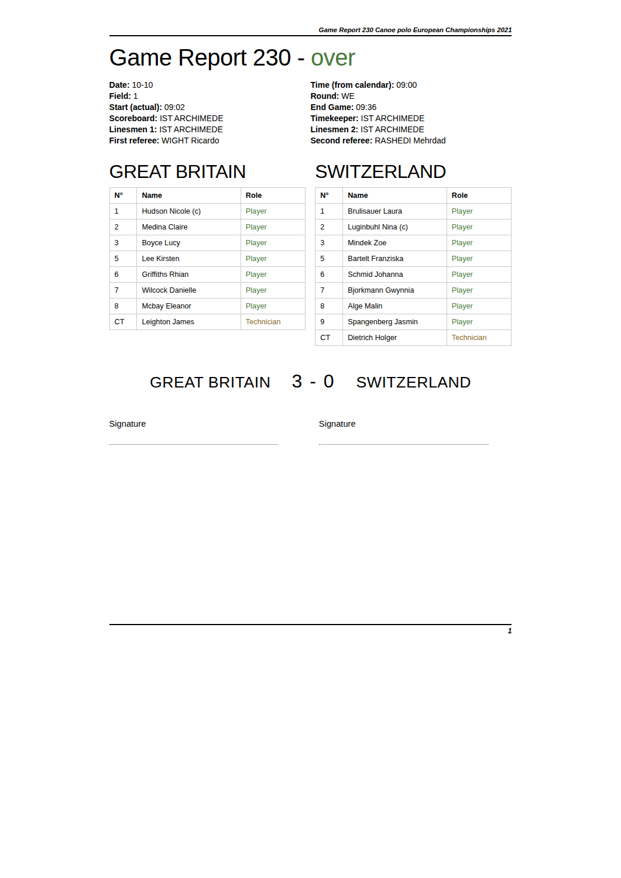Game Report 230 Canoe polo European Championships 2021
Game Report 230 - over
| Date: 10-10 | Time (from calendar): 09:00 |
| Field: 1 | Round: WE |
| Start (actual): 09:02 | End Game: 09:36 |
| Scoreboard: IST ARCHIMEDE | Timekeeper: IST ARCHIMEDE |
| Linesmen 1: IST ARCHIMEDE | Linesmen 2: IST ARCHIMEDE |
| First referee: WIGHT Ricardo | Second referee: RASHEDI Mehrdad |
| GREAT BRITAIN / N° / Name / Role / / --- / --- / --- / / 1 / Hudson Nicole (c) / Player / / 2 / Medina Claire / Player / / 3 / Boyce Lucy / Player / / 5 / Lee Kirsten / Player / / 6 / Griffiths Rhian / Player / / 7 / Wilcock Danielle / Player / / 8 / Mcbay Eleanor / Player / / CT / Leighton James / Technician / | SWITZERLAND / N° / Name / Role / / --- / --- / --- / / 1 / Brulisauer Laura / Player / / 2 / Luginbuhl Nina (c) / Player / / 3 / Mindek Zoe / Player / / 5 / Bartelt Franziska / Player / / 6 / Schmid Johanna / Player / / 7 / Bjorkmann Gwynnia / Player / / 8 / Alge Malin / Player / / 9 / Spangenberg Jasmin / Player / / CT / Dietrich Holger / Technician / |
GREAT BRITAIN 3 - 0 SWITZERLAND
| Signature | Signature |
1